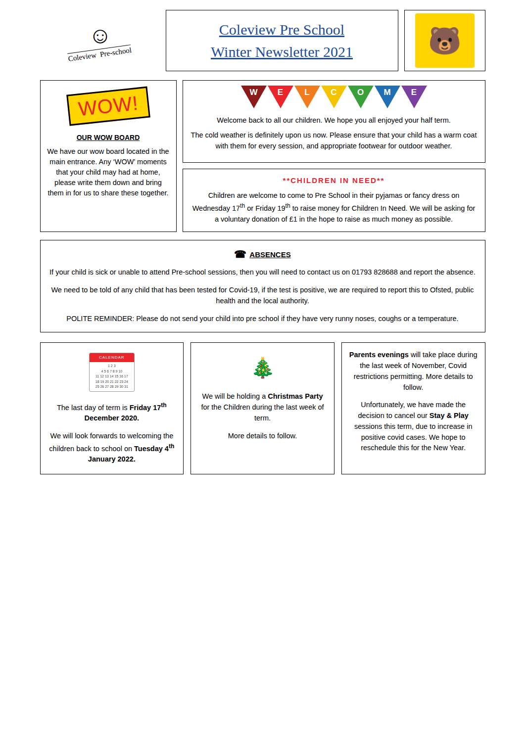☺
Coleview Pre-school
Coleview Pre School
Winter Newsletter 2021
🐻
WOW!
OUR WOW BOARD
We have our wow board located in the main entrance. Any ‘WOW’ moments that your child may had at home, please write them down and bring them in for us to share these together.
W
E
L
C
O
M
E
Welcome back to all our children. We hope you all enjoyed your half term.
The cold weather is definitely upon us now. Please ensure that your child has a warm coat with them for every session, and appropriate footwear for outdoor weather.
**CHILDREN IN NEED**
Children are welcome to come to Pre School in their pyjamas or fancy dress on Wednesday 17th or Friday 19th to raise money for Children In Need. We will be asking for a voluntary donation of £1 in the hope to raise as much money as possible.
☎ABSENCES
If your child is sick or unable to attend Pre-school sessions, then you will need to contact us on 01793 828688 and report the absence.
We need to be told of any child that has been tested for Covid-19, if the test is positive, we are required to report this to Ofsted, public health and the local authority.
POLITE REMINDER: Please do not send your child into pre school if they have very runny noses, coughs or a temperature.
CALENDAR
1 2 3
4 5 6 7 8 9 10
11 12 13 14 15 16 17
18 19 20 21 22 23 24
25 26 27 28 29 30 31
The last day of term is Friday 17th December 2020.
We will look forwards to welcoming the children back to school on Tuesday 4th January 2022.
🎄
We will be holding a Christmas Party for the Children during the last week of term.
More details to follow.
Parents evenings will take place during the last week of November, Covid restrictions permitting. More details to follow.
Unfortunately, we have made the decision to cancel our Stay & Play sessions this term, due to increase in positive covid cases. We hope to reschedule this for the New Year.